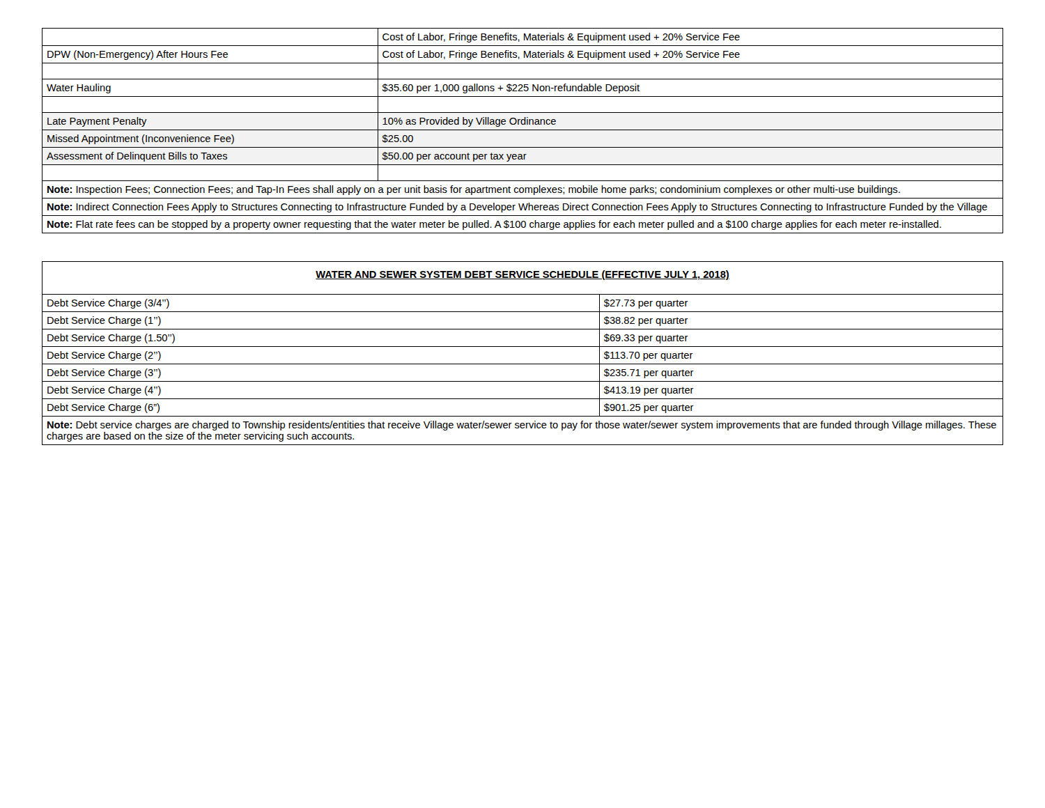| | Cost of Labor, Fringe Benefits, Materials & Equipment used + 20% Service Fee |
| DPW (Non-Emergency) After Hours Fee | Cost of Labor, Fringe Benefits, Materials & Equipment used + 20% Service Fee |
| Water Hauling | $35.60 per 1,000 gallons + $225 Non-refundable Deposit |
| Late Payment Penalty | 10% as Provided by Village Ordinance |
| Missed Appointment (Inconvenience Fee) | $25.00 |
| Assessment of Delinquent Bills to Taxes | $50.00 per account per tax year |
| Note: Inspection Fees; Connection Fees; and Tap-In Fees shall apply on a per unit basis for apartment complexes; mobile home parks; condominium complexes or other multi-use buildings. |
| Note: Indirect Connection Fees Apply to Structures Connecting to Infrastructure Funded by a Developer Whereas Direct Connection Fees Apply to Structures Connecting to Infrastructure Funded by the Village |
| Note: Flat rate fees can be stopped by a property owner requesting that the water meter be pulled. A $100 charge applies for each meter pulled and a $100 charge applies for each meter re-installed. |
| WATER AND SEWER SYSTEM DEBT SERVICE SCHEDULE (EFFECTIVE JULY 1, 2018) |
| Debt Service Charge (3/4’’) | $27.73 per quarter |
| Debt Service Charge (1’’) | $38.82 per quarter |
| Debt Service Charge (1.50’’) | $69.33 per quarter |
| Debt Service Charge (2’’) | $113.70 per quarter |
| Debt Service Charge (3’’) | $235.71 per quarter |
| Debt Service Charge (4’’) | $413.19 per quarter |
| Debt Service Charge (6”) | $901.25 per quarter |
| Note: Debt service charges are charged to Township residents/entities that receive Village water/sewer service to pay for those water/sewer system improvements that are funded through Village millages. These charges are based on the size of the meter servicing such accounts. |